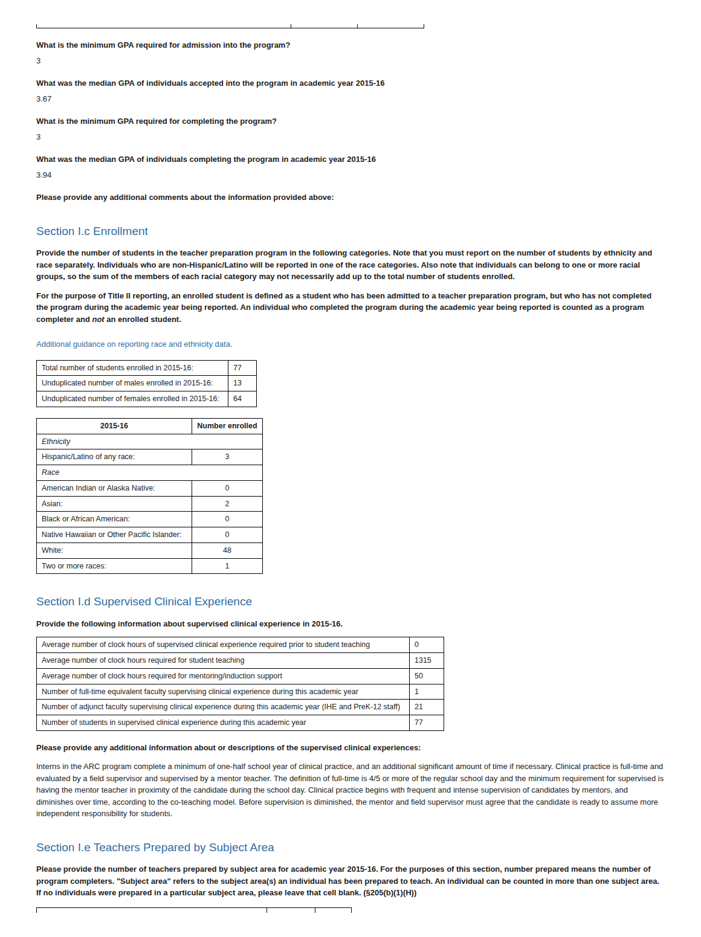What is the minimum GPA required for admission into the program?
3
What was the median GPA of individuals accepted into the program in academic year 2015-16
3.67
What is the minimum GPA required for completing the program?
3
What was the median GPA of individuals completing the program in academic year 2015-16
3.94
Please provide any additional comments about the information provided above:
Section I.c Enrollment
Provide the number of students in the teacher preparation program in the following categories. Note that you must report on the number of students by ethnicity and race separately. Individuals who are non-Hispanic/Latino will be reported in one of the race categories. Also note that individuals can belong to one or more racial groups, so the sum of the members of each racial category may not necessarily add up to the total number of students enrolled.
For the purpose of Title II reporting, an enrolled student is defined as a student who has been admitted to a teacher preparation program, but who has not completed the program during the academic year being reported. An individual who completed the program during the academic year being reported is counted as a program completer and not an enrolled student.
Additional guidance on reporting race and ethnicity data.
| Total number of students enrolled in 2015-16: | 77 |
| Unduplicated number of males enrolled in 2015-16: | 13 |
| Unduplicated number of females enrolled in 2015-16: | 64 |
| 2015-16 | Number enrolled |
| --- | --- |
| Ethnicity |
| Hispanic/Latino of any race: | 3 |
| Race |
| American Indian or Alaska Native: | 0 |
| Asian: | 2 |
| Black or African American: | 0 |
| Native Hawaiian or Other Pacific Islander: | 0 |
| White: | 48 |
| Two or more races: | 1 |
Section I.d Supervised Clinical Experience
Provide the following information about supervised clinical experience in 2015-16.
| Average number of clock hours of supervised clinical experience required prior to student teaching | 0 |
| Average number of clock hours required for student teaching | 1315 |
| Average number of clock hours required for mentoring/induction support | 50 |
| Number of full-time equivalent faculty supervising clinical experience during this academic year | 1 |
| Number of adjunct faculty supervising clinical experience during this academic year (IHE and PreK-12 staff) | 21 |
| Number of students in supervised clinical experience during this academic year | 77 |
Please provide any additional information about or descriptions of the supervised clinical experiences:
Interns in the ARC program complete a minimum of one-half school year of clinical practice, and an additional significant amount of time if necessary. Clinical practice is full-time and evaluated by a field supervisor and supervised by a mentor teacher. The definition of full-time is 4/5 or more of the regular school day and the minimum requirement for supervised is having the mentor teacher in proximity of the candidate during the school day. Clinical practice begins with frequent and intense supervision of candidates by mentors, and diminishes over time, according to the co-teaching model. Before supervision is diminished, the mentor and field supervisor must agree that the candidate is ready to assume more independent responsibility for students.
Section I.e Teachers Prepared by Subject Area
Please provide the number of teachers prepared by subject area for academic year 2015-16. For the purposes of this section, number prepared means the number of program completers. "Subject area" refers to the subject area(s) an individual has been prepared to teach. An individual can be counted in more than one subject area. If no individuals were prepared in a particular subject area, please leave that cell blank. (§205(b)(1)(H))